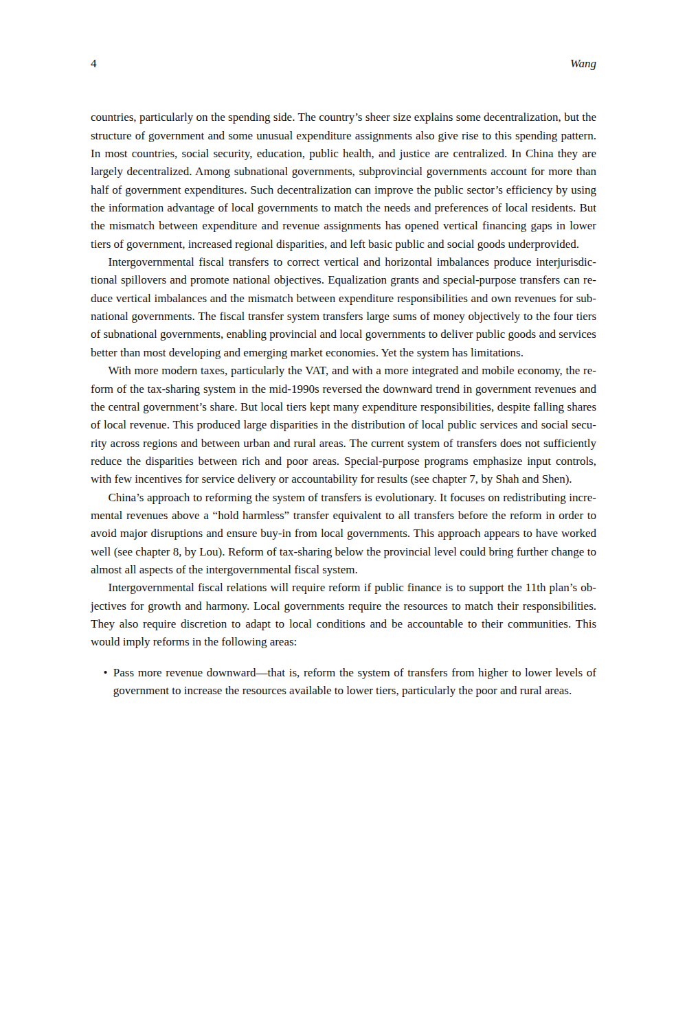4 Wang
countries, particularly on the spending side. The country’s sheer size explains some decentralization, but the structure of government and some unusual expenditure assignments also give rise to this spending pattern. In most countries, social security, education, public health, and justice are centralized. In China they are largely decentralized. Among subnational governments, subprovincial governments account for more than half of government expenditures. Such decentralization can improve the public sector’s efficiency by using the information advantage of local governments to match the needs and preferences of local residents. But the mismatch between expenditure and revenue assignments has opened vertical financing gaps in lower tiers of government, increased regional disparities, and left basic public and social goods underprovided.
Intergovernmental fiscal transfers to correct vertical and horizontal imbalances produce interjurisdictional spillovers and promote national objectives. Equalization grants and special-purpose transfers can reduce vertical imbalances and the mismatch between expenditure responsibilities and own revenues for subnational governments. The fiscal transfer system transfers large sums of money objectively to the four tiers of subnational governments, enabling provincial and local governments to deliver public goods and services better than most developing and emerging market economies. Yet the system has limitations.
With more modern taxes, particularly the VAT, and with a more integrated and mobile economy, the reform of the tax-sharing system in the mid-1990s reversed the downward trend in government revenues and the central government’s share. But local tiers kept many expenditure responsibilities, despite falling shares of local revenue. This produced large disparities in the distribution of local public services and social security across regions and between urban and rural areas. The current system of transfers does not sufficiently reduce the disparities between rich and poor areas. Special-purpose programs emphasize input controls, with few incentives for service delivery or accountability for results (see chapter 7, by Shah and Shen).
China’s approach to reforming the system of transfers is evolutionary. It focuses on redistributing incremental revenues above a “hold harmless” transfer equivalent to all transfers before the reform in order to avoid major disruptions and ensure buy-in from local governments. This approach appears to have worked well (see chapter 8, by Lou). Reform of tax-sharing below the provincial level could bring further change to almost all aspects of the intergovernmental fiscal system.
Intergovernmental fiscal relations will require reform if public finance is to support the 11th plan’s objectives for growth and harmony. Local governments require the resources to match their responsibilities. They also require discretion to adapt to local conditions and be accountable to their communities. This would imply reforms in the following areas:
Pass more revenue downward—that is, reform the system of transfers from higher to lower levels of government to increase the resources available to lower tiers, particularly the poor and rural areas.